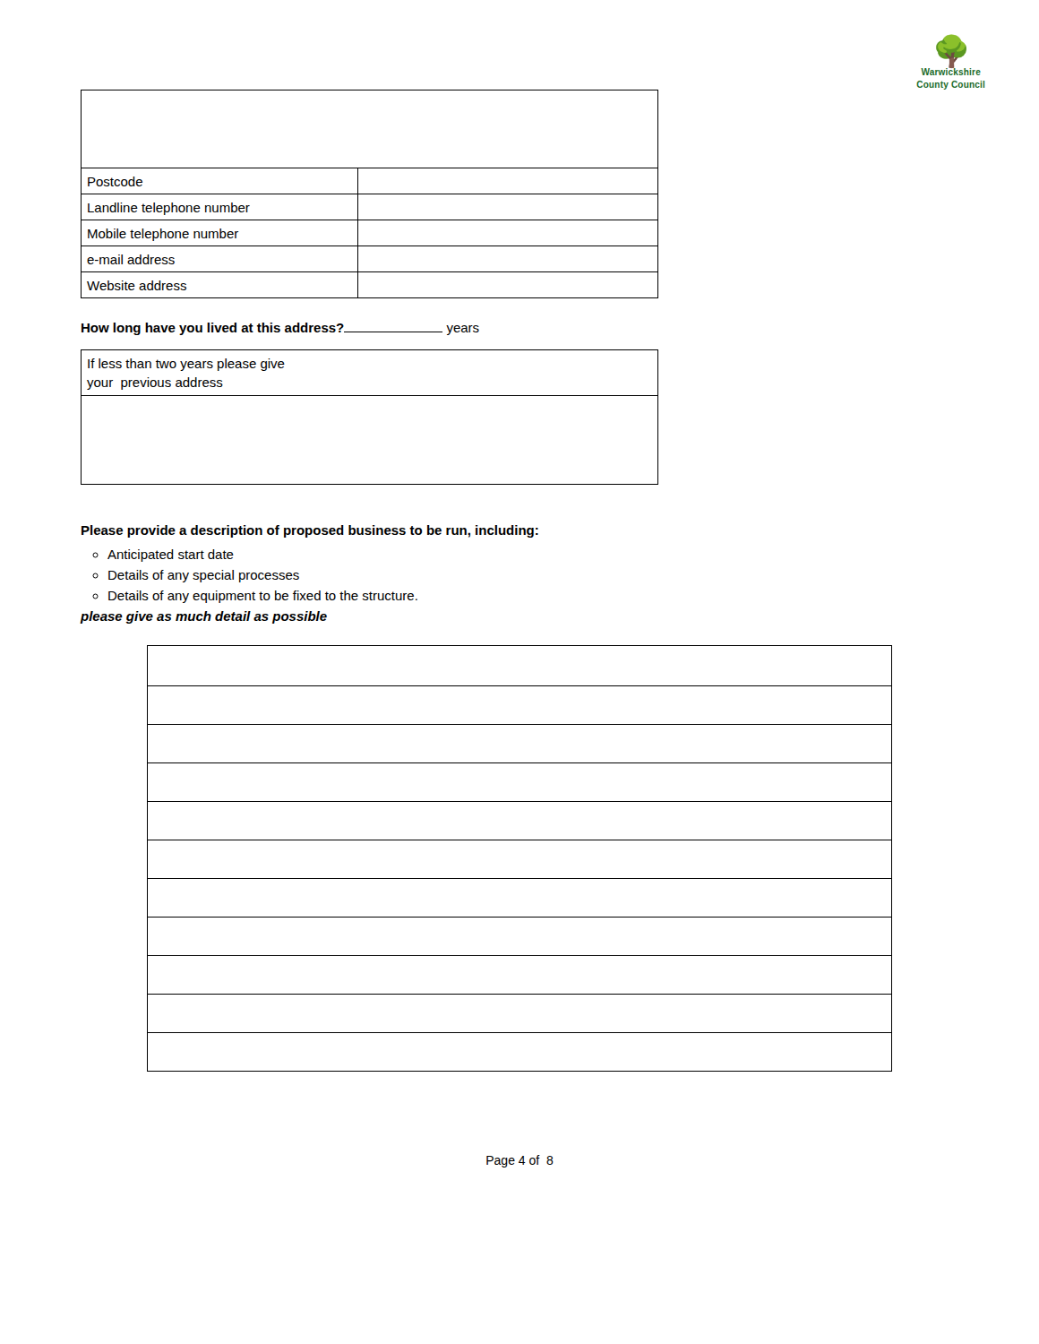🌳
Warwickshire
County Council
| Postcode | |
| Landline telephone number | |
| Mobile telephone number | |
| e-mail address | |
| Website address | |
How long have you lived at this address? years
| If less than two years please give your previous address |
Please provide a description of proposed business to be run, including:
Anticipated start date
Details of any special processes
Details of any equipment to be fixed to the structure.
please give as much detail as possible
Page 4 of 8